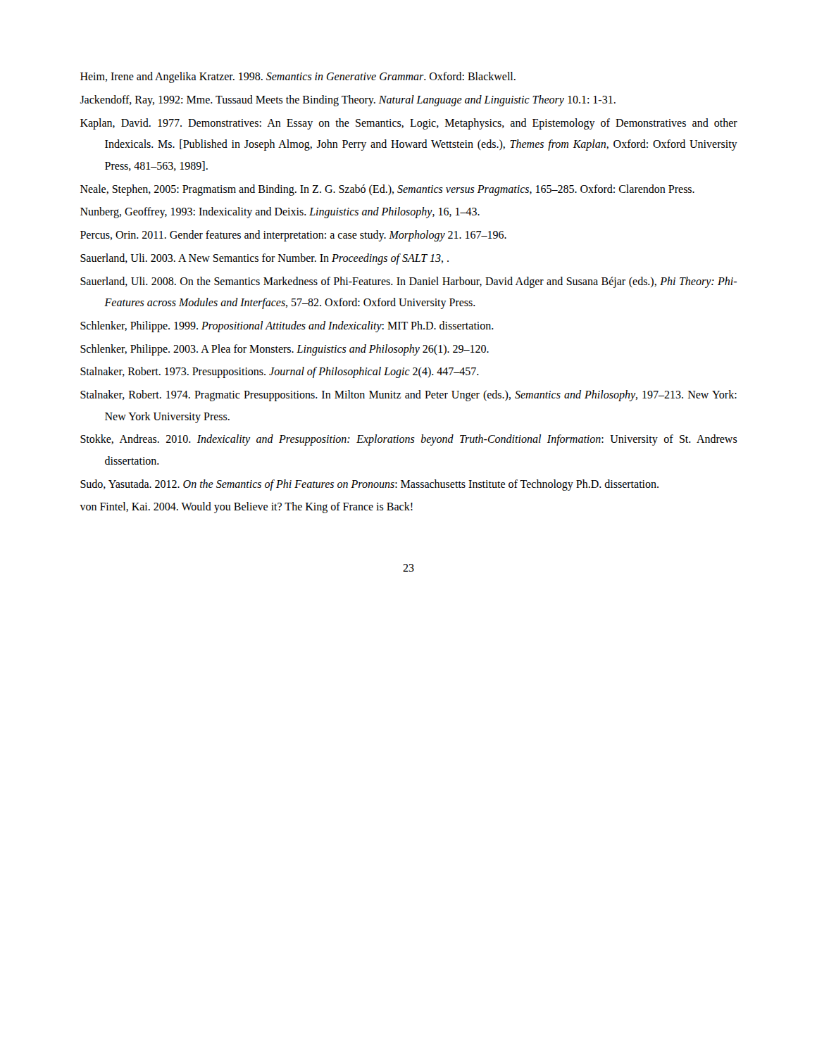Heim, Irene and Angelika Kratzer. 1998. Semantics in Generative Grammar. Oxford: Blackwell.
Jackendoff, Ray, 1992: Mme. Tussaud Meets the Binding Theory. Natural Language and Linguistic Theory 10.1: 1-31.
Kaplan, David. 1977. Demonstratives: An Essay on the Semantics, Logic, Metaphysics, and Epistemology of Demonstratives and other Indexicals. Ms. [Published in Joseph Almog, John Perry and Howard Wettstein (eds.), Themes from Kaplan, Oxford: Oxford University Press, 481–563, 1989].
Neale, Stephen, 2005: Pragmatism and Binding. In Z. G. Szabó (Ed.), Semantics versus Pragmatics, 165–285. Oxford: Clarendon Press.
Nunberg, Geoffrey, 1993: Indexicality and Deixis. Linguistics and Philosophy, 16, 1–43.
Percus, Orin. 2011. Gender features and interpretation: a case study. Morphology 21. 167–196.
Sauerland, Uli. 2003. A New Semantics for Number. In Proceedings of SALT 13, .
Sauerland, Uli. 2008. On the Semantics Markedness of Phi-Features. In Daniel Harbour, David Adger and Susana Béjar (eds.), Phi Theory: Phi-Features across Modules and Interfaces, 57–82. Oxford: Oxford University Press.
Schlenker, Philippe. 1999. Propositional Attitudes and Indexicality: MIT Ph.D. dissertation.
Schlenker, Philippe. 2003. A Plea for Monsters. Linguistics and Philosophy 26(1). 29–120.
Stalnaker, Robert. 1973. Presuppositions. Journal of Philosophical Logic 2(4). 447–457.
Stalnaker, Robert. 1974. Pragmatic Presuppositions. In Milton Munitz and Peter Unger (eds.), Semantics and Philosophy, 197–213. New York: New York University Press.
Stokke, Andreas. 2010. Indexicality and Presupposition: Explorations beyond Truth-Conditional Information: University of St. Andrews dissertation.
Sudo, Yasutada. 2012. On the Semantics of Phi Features on Pronouns: Massachusetts Institute of Technology Ph.D. dissertation.
von Fintel, Kai. 2004. Would you Believe it? The King of France is Back!
23